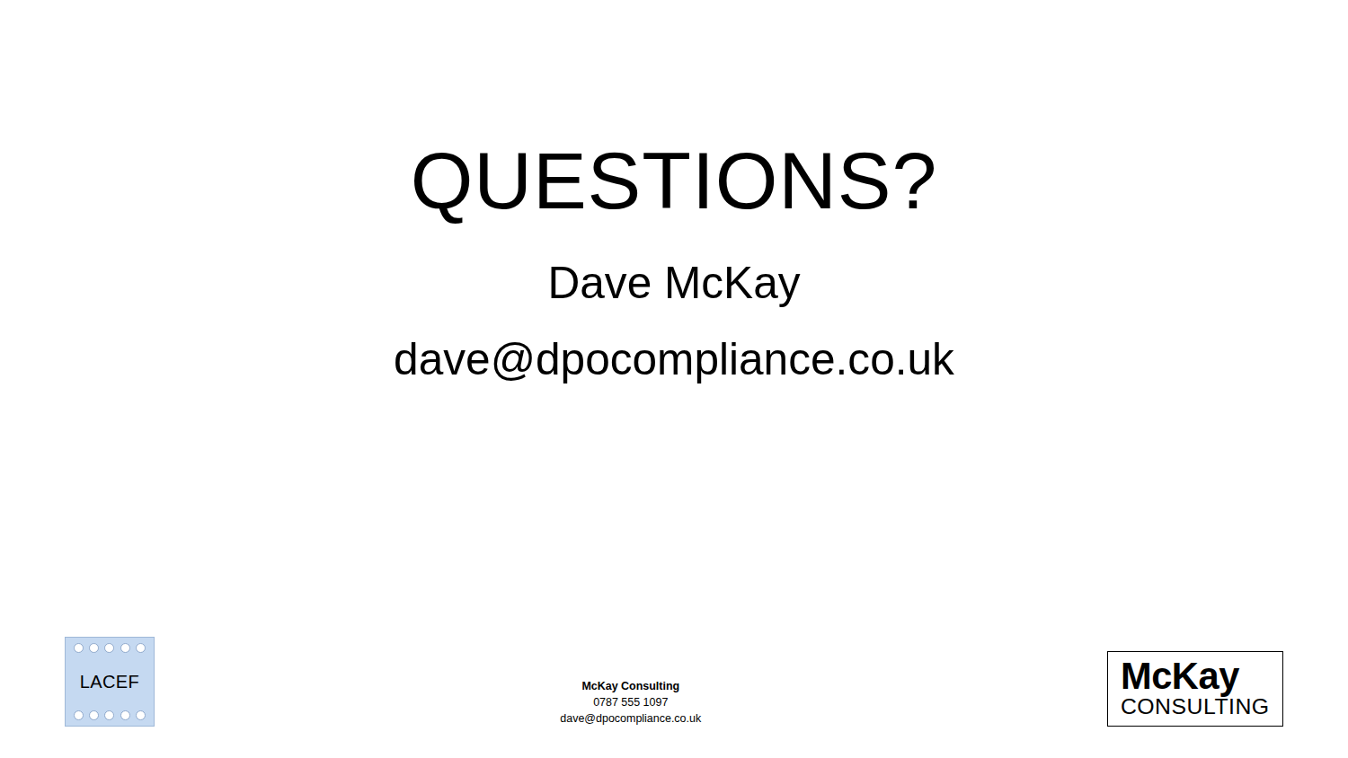QUESTIONS?
Dave McKay
dave@dpocompliance.co.uk
LACEF
McKay Consulting
0787 555 1097
dave@dpocompliance.co.uk
McKay
CONSULTING